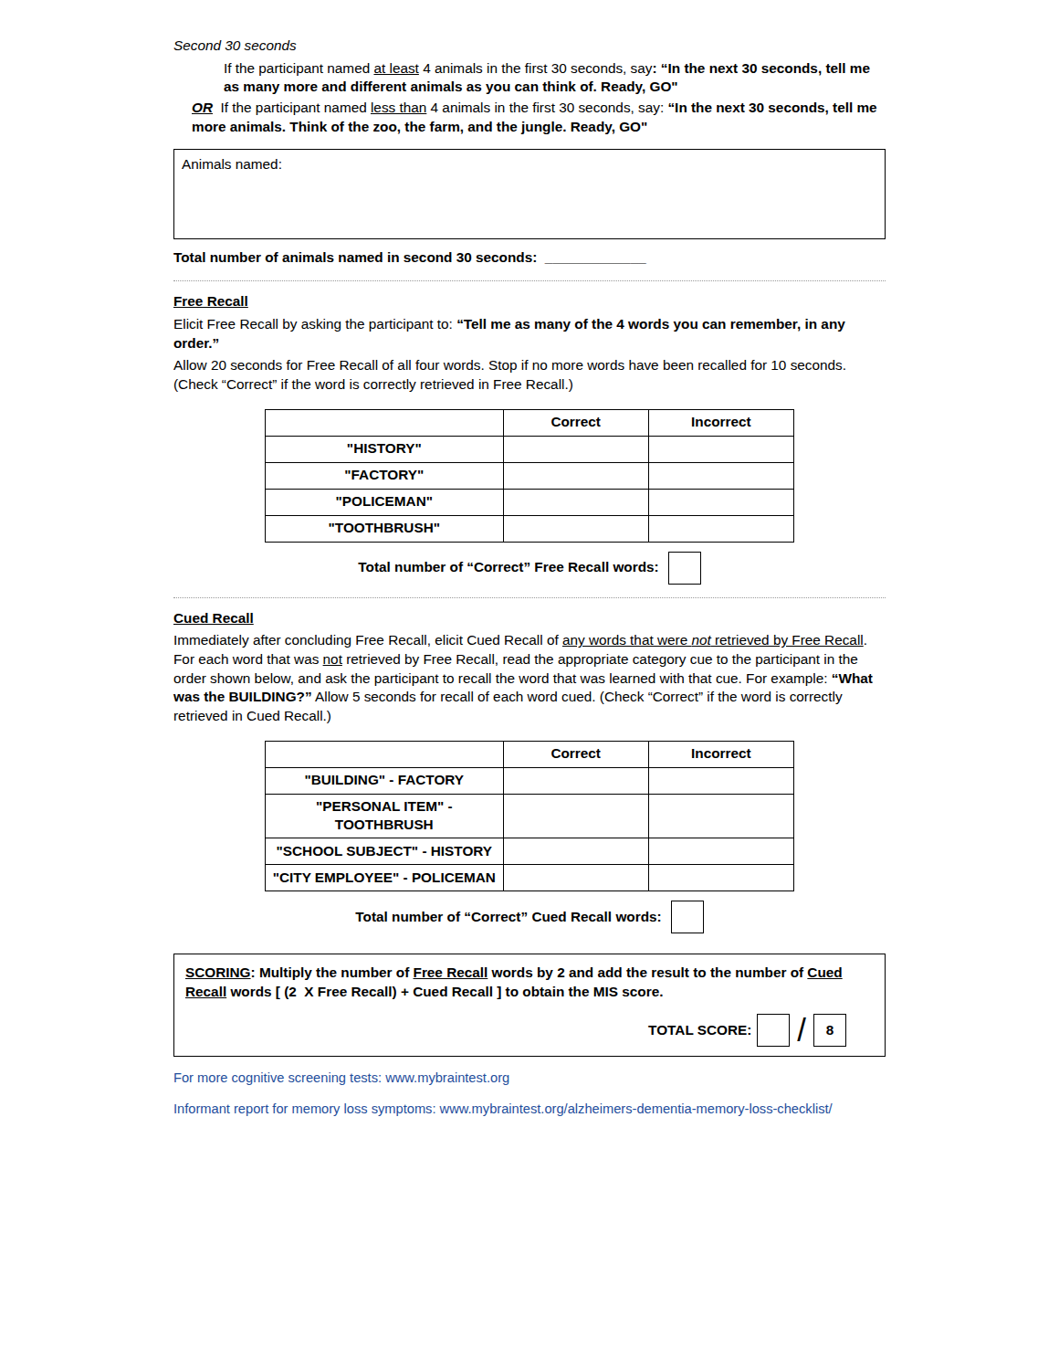Second 30 seconds
If the participant named at least 4 animals in the first 30 seconds, say: “In the next 30 seconds, tell me as many more and different animals as you can think of. Ready, GO"
OR If the participant named less than 4 animals in the first 30 seconds, say: “In the next 30 seconds, tell me more animals. Think of the zoo, the farm, and the jungle. Ready, GO"
Animals named:
Total number of animals named in second 30 seconds: _____________
Free Recall
Elicit Free Recall by asking the participant to: “Tell me as many of the 4 words you can remember, in any order.”
Allow 20 seconds for Free Recall of all four words. Stop if no more words have been recalled for 10 seconds. (Check “Correct” if the word is correctly retrieved in Free Recall.)
| | Correct | Incorrect |
| "HISTORY" | | |
| "FACTORY" | | |
| "POLICEMAN" | | |
| "TOOTHBRUSH" | | |
Total number of “Correct” Free Recall words:
Cued Recall
Immediately after concluding Free Recall, elicit Cued Recall of any words that were not retrieved by Free Recall. For each word that was not retrieved by Free Recall, read the appropriate category cue to the participant in the order shown below, and ask the participant to recall the word that was learned with that cue. For example: “What was the BUILDING?” Allow 5 seconds for recall of each word cued. (Check “Correct” if the word is correctly retrieved in Cued Recall.)
| | Correct | Incorrect |
| "BUILDING" - FACTORY | | |
| "PERSONAL ITEM" - TOOTHBRUSH | | |
| "SCHOOL SUBJECT" - HISTORY | | |
| "CITY EMPLOYEE" - POLICEMAN | | |
Total number of “Correct” Cued Recall words:
SCORING: Multiply the number of Free Recall words by 2 and add the result to the number of Cued Recall words [ (2 X Free Recall) + Cued Recall ] to obtain the MIS score.
TOTAL SCORE: / 8
For more cognitive screening tests: www.mybraintest.org
Informant report for memory loss symptoms: www.mybraintest.org/alzheimers-dementia-memory-loss-checklist/